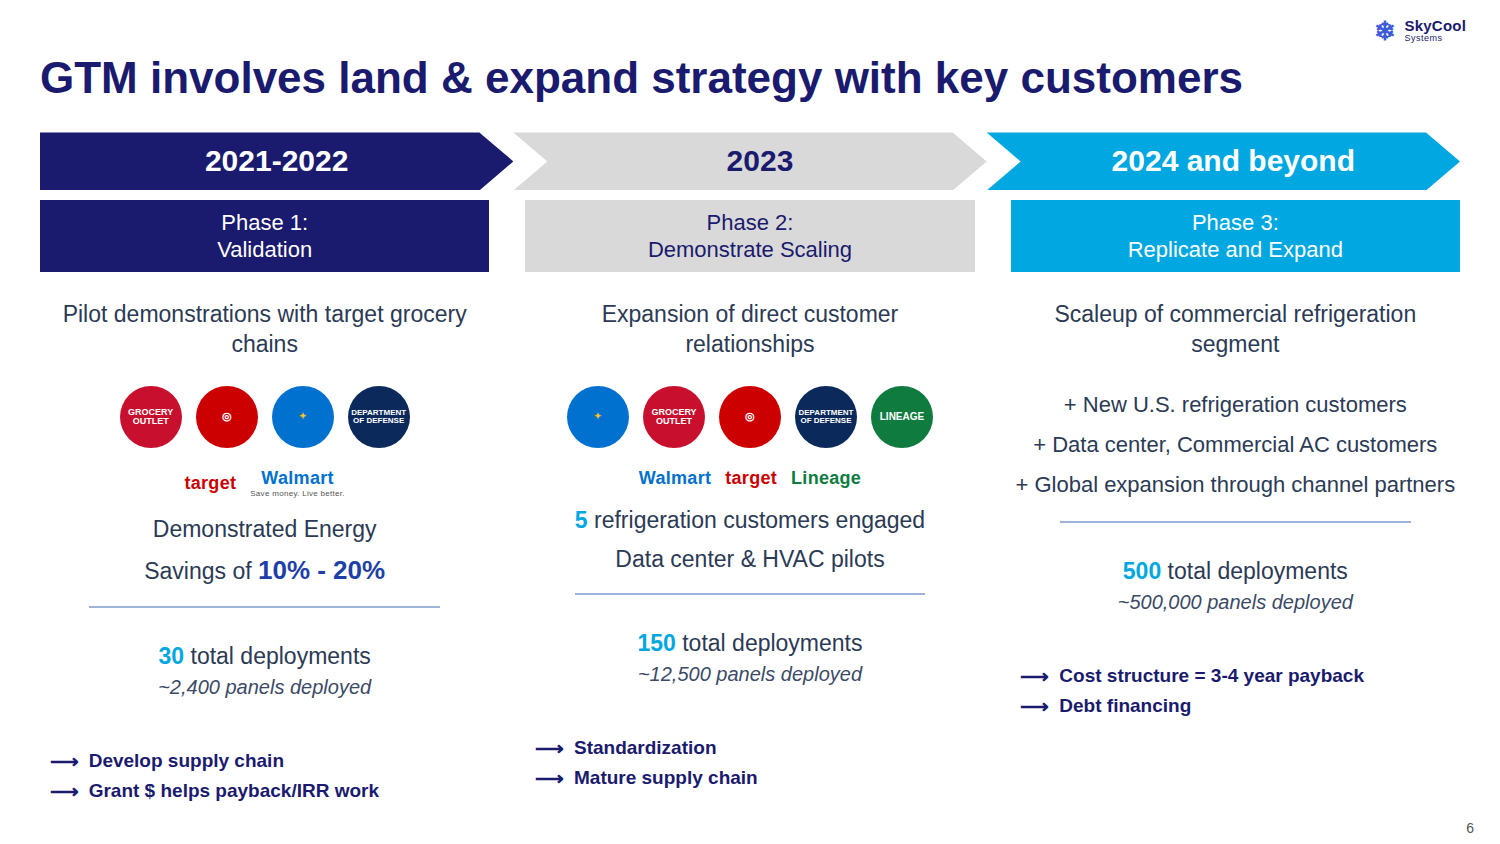❄ SkyCoolSystems
GTM involves land & expand strategy with key customers
2021-2022
2023
2024 and beyond
Phase 1: Validation
Phase 2: Demonstrate Scaling
Phase 3: Replicate and Expand
Pilot demonstrations with target grocery chains
GROCERY OUTLET ◎ ✦ DEPARTMENT OF DEFENSE
target WalmartSave money. Live better.
Demonstrated Energy
Savings of 10% - 20%
30 total deployments ~2,400 panels deployed
⟶Develop supply chain
⟶Grant $ helps payback/IRR work
Expansion of direct customer relationships
✦ GROCERY OUTLET ◎ DEPARTMENT OF DEFENSE LINEAGE
Walmart target Lineage
5 refrigeration customers engaged
Data center & HVAC pilots
150 total deployments ~12,500 panels deployed
⟶Standardization
⟶Mature supply chain
Scaleup of commercial refrigeration segment
+ New U.S. refrigeration customers
+ Data center, Commercial AC customers
+ Global expansion through channel partners
500 total deployments ~500,000 panels deployed
⟶Cost structure = 3-4 year payback
⟶Debt financing
6